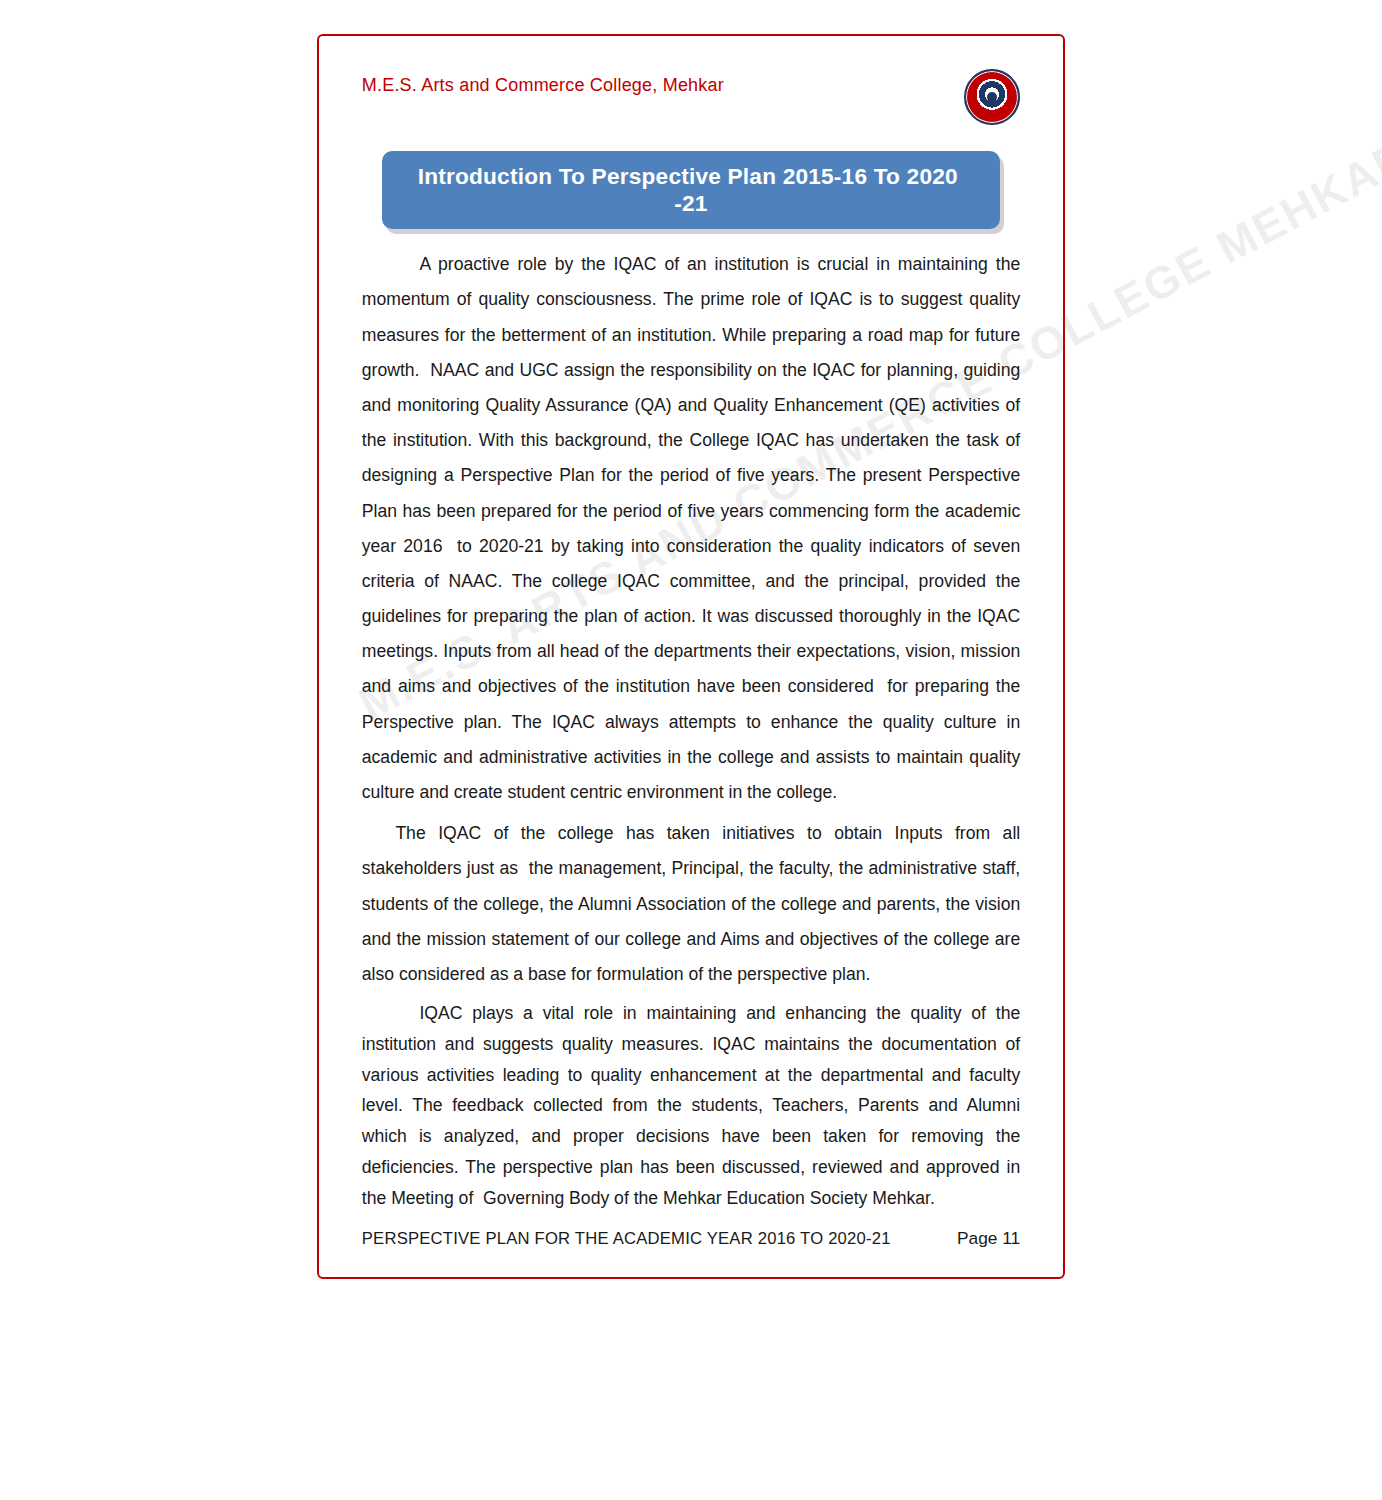M.E.S. ARTS AND COMMERCE COLLEGE MEHKAR
M.E.S. Arts and Commerce College, Mehkar
Introduction To Perspective Plan 2015-16 To 2020 -21
A proactive role by the IQAC of an institution is crucial in maintaining the momentum of quality consciousness. The prime role of IQAC is to suggest quality measures for the betterment of an institution. While preparing a road map for future growth. NAAC and UGC assign the responsibility on the IQAC for planning, guiding and monitoring Quality Assurance (QA) and Quality Enhancement (QE) activities of the institution. With this background, the College IQAC has undertaken the task of designing a Perspective Plan for the period of five years. The present Perspective Plan has been prepared for the period of five years commencing form the academic year 2016 to 2020-21 by taking into consideration the quality indicators of seven criteria of NAAC. The college IQAC committee, and the principal, provided the guidelines for preparing the plan of action. It was discussed thoroughly in the IQAC meetings. Inputs from all head of the departments their expectations, vision, mission and aims and objectives of the institution have been considered for preparing the Perspective plan. The IQAC always attempts to enhance the quality culture in academic and administrative activities in the college and assists to maintain quality culture and create student centric environment in the college.
The IQAC of the college has taken initiatives to obtain Inputs from all stakeholders just as the management, Principal, the faculty, the administrative staff, students of the college, the Alumni Association of the college and parents, the vision and the mission statement of our college and Aims and objectives of the college are also considered as a base for formulation of the perspective plan.
IQAC plays a vital role in maintaining and enhancing the quality of the institution and suggests quality measures. IQAC maintains the documentation of various activities leading to quality enhancement at the departmental and faculty level. The feedback collected from the students, Teachers, Parents and Alumni which is analyzed, and proper decisions have been taken for removing the deficiencies. The perspective plan has been discussed, reviewed and approved in the Meeting of Governing Body of the Mehkar Education Society Mehkar.
PERSPECTIVE PLAN FOR THE ACADEMIC YEAR 2016 TO 2020-21
Page 11